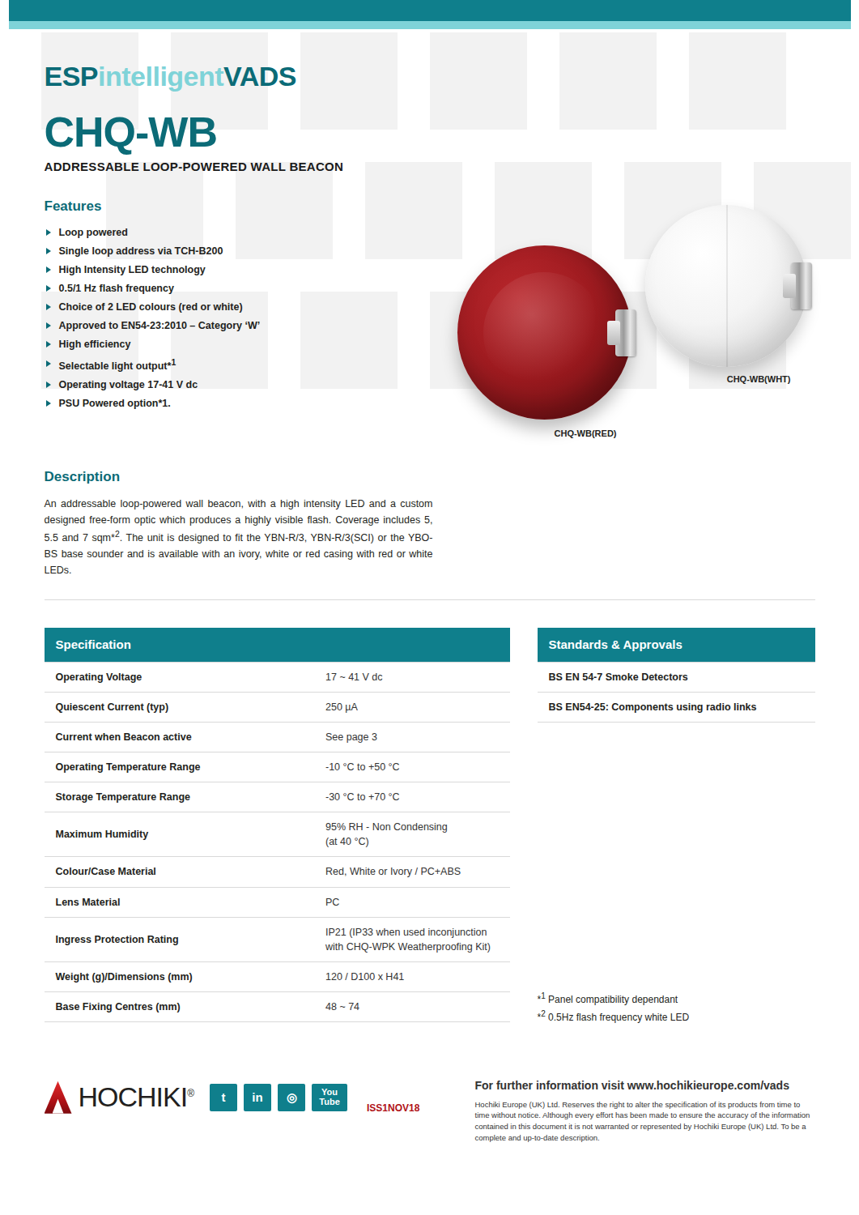ESP intelligent VADS
CHQ-WB
Addressable Loop-Powered Wall Beacon
Features
Loop powered
Single loop address via TCH-B200
High Intensity LED technology
0.5/1 Hz flash frequency
Choice of 2 LED colours (red or white)
Approved to EN54-23:2010 – Category ‘W’
High efficiency
Selectable light output*1
Operating voltage 17-41 V dc
PSU Powered option*1.
CHQ-WB(WHT)
CHQ-WB(RED)
Description
An addressable loop-powered wall beacon, with a high intensity LED and a custom designed free-form optic which produces a highly visible flash. Coverage includes 5, 5.5 and 7 sqm*2. The unit is designed to fit the YBN-R/3, YBN-R/3(SCI) or the YBO-BS base sounder and is available with an ivory, white or red casing with red or white LEDs.
Specification
| Operating Voltage | 17 ~ 41 V dc |
| Quiescent Current (typ) | 250 µA |
| Current when Beacon active | See page 3 |
| Operating Temperature Range | -10 °C to +50 °C |
| Storage Temperature Range | -30 °C to +70 °C |
| Maximum Humidity | 95% RH - Non Condensing (at 40 °C) |
| Colour/Case Material | Red, White or Ivory / PC+ABS |
| Lens Material | PC |
| Ingress Protection Rating | IP21 (IP33 when used inconjunction with CHQ-WPK Weatherproofing Kit) |
| Weight (g)/Dimensions (mm) | 120 / D100 x H41 |
| Base Fixing Centres (mm) | 48 ~ 74 |
Standards & Approvals
| BS EN 54-7 Smoke Detectors |
| --- |
| BS EN54-25: Components using radio links |
*1 Panel compatibility dependant
*2 0.5Hz flash frequency white LED
HOCHIKI®
t in ◎ You Tube
ISS1NOV18
For further information visit www.hochikieurope.com/vads
Hochiki Europe (UK) Ltd. Reserves the right to alter the specification of its products from time to time without notice. Although every effort has been made to ensure the accuracy of the information contained in this document it is not warranted or represented by Hochiki Europe (UK) Ltd. To be a complete and up-to-date description.